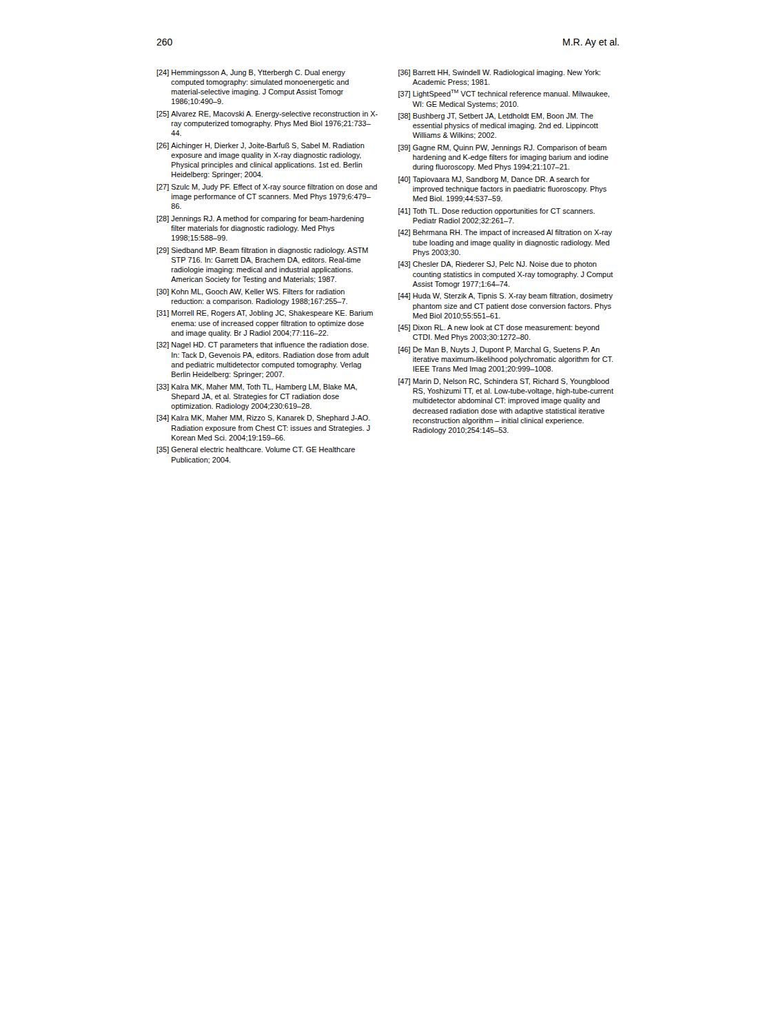260 M.R. Ay et al.
[24] Hemmingsson A, Jung B, Ytterbergh C. Dual energy computed tomography: simulated monoenergetic and material-selective imaging. J Comput Assist Tomogr 1986;10:490–9.
[25] Alvarez RE, Macovski A. Energy-selective reconstruction in X-ray computerized tomography. Phys Med Biol 1976;21:733–44.
[26] Aichinger H, Dierker J, Joite-Barfuß S, Sabel M. Radiation exposure and image quality in X-ray diagnostic radiology, Physical principles and clinical applications. 1st ed. Berlin Heidelberg: Springer; 2004.
[27] Szulc M, Judy PF. Effect of X-ray source filtration on dose and image performance of CT scanners. Med Phys 1979;6:479–86.
[28] Jennings RJ. A method for comparing for beam-hardening filter materials for diagnostic radiology. Med Phys 1998;15:588–99.
[29] Siedband MP. Beam filtration in diagnostic radiology. ASTM STP 716. In: Garrett DA, Brachem DA, editors. Real-time radiologie imaging: medical and industrial applications. American Society for Testing and Materials; 1987.
[30] Kohn ML, Gooch AW, Keller WS. Filters for radiation reduction: a comparison. Radiology 1988;167:255–7.
[31] Morrell RE, Rogers AT, Jobling JC, Shakespeare KE. Barium enema: use of increased copper filtration to optimize dose and image quality. Br J Radiol 2004;77:116–22.
[32] Nagel HD. CT parameters that influence the radiation dose. In: Tack D, Gevenois PA, editors. Radiation dose from adult and pediatric multidetector computed tomography. Verlag Berlin Heidelberg: Springer; 2007.
[33] Kalra MK, Maher MM, Toth TL, Hamberg LM, Blake MA, Shepard JA, et al. Strategies for CT radiation dose optimization. Radiology 2004;230:619–28.
[34] Kalra MK, Maher MM, Rizzo S, Kanarek D, Shephard J-AO. Radiation exposure from Chest CT: issues and Strategies. J Korean Med Sci. 2004;19:159–66.
[35] General electric healthcare. Volume CT. GE Healthcare Publication; 2004.
[36] Barrett HH, Swindell W. Radiological imaging. New York: Academic Press; 1981.
[37] LightSpeedTM VCT technical reference manual. Milwaukee, WI: GE Medical Systems; 2010.
[38] Bushberg JT, Setbert JA, Letdholdt EM, Boon JM. The essential physics of medical imaging. 2nd ed. Lippincott Williams & Wilkins; 2002.
[39] Gagne RM, Quinn PW, Jennings RJ. Comparison of beam hardening and K-edge filters for imaging barium and iodine during fluoroscopy. Med Phys 1994;21:107–21.
[40] Tapiovaara MJ, Sandborg M, Dance DR. A search for improved technique factors in paediatric fluoroscopy. Phys Med Biol. 1999;44:537–59.
[41] Toth TL. Dose reduction opportunities for CT scanners. Pediatr Radiol 2002;32:261–7.
[42] Behrmana RH. The impact of increased Al filtration on X-ray tube loading and image quality in diagnostic radiology. Med Phys 2003;30.
[43] Chesler DA, Riederer SJ, Pelc NJ. Noise due to photon counting statistics in computed X-ray tomography. J Comput Assist Tomogr 1977;1:64–74.
[44] Huda W, Sterzik A, Tipnis S. X-ray beam filtration, dosimetry phantom size and CT patient dose conversion factors. Phys Med Biol 2010;55:551–61.
[45] Dixon RL. A new look at CT dose measurement: beyond CTDI. Med Phys 2003;30:1272–80.
[46] De Man B, Nuyts J, Dupont P, Marchal G, Suetens P. An iterative maximum-likelihood polychromatic algorithm for CT. IEEE Trans Med Imag 2001;20:999–1008.
[47] Marin D, Nelson RC, Schindera ST, Richard S, Youngblood RS, Yoshizumi TT, et al. Low-tube-voltage, high-tube-current multidetector abdominal CT: improved image quality and decreased radiation dose with adaptive statistical iterative reconstruction algorithm – initial clinical experience. Radiology 2010;254:145–53.